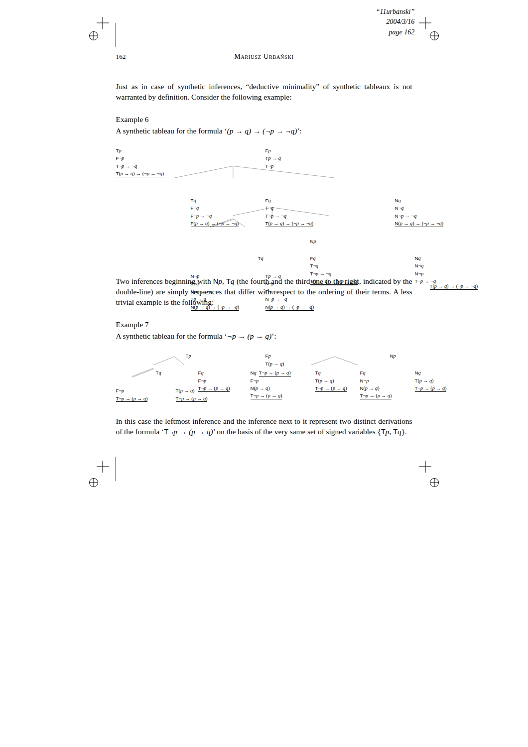“11urbanski”
2004/3/16
page 162
162
Mariusz Urbański
Just as in case of synthetic inferences, “deductive minimality” of synthetic tableaux is not warranted by definition. Consider the following example:
Example 6
A synthetic tableau for the formula ‘(p → q) → (¬p → ¬q)’:
Tp
F¬p
T¬p → ¬q
T(p → q) → (¬p → ¬q)
Fp
Tp → q
T¬p
Tq
F¬q
F¬p → ¬q
F(p → q) → (¬p → ¬q)
Fq
T¬q
T¬p → ¬q
T(p → q) → (¬p → ¬q)
Nq
N¬q
N¬p → ¬q
N(p → q) → (¬p → ¬q)
Np
Tq
Fq
T¬q
T¬p → ¬q
T(p → q) → (¬p → ¬q)
Nq
N¬q
N¬p
T¬p → ¬q
T(p → q) → (¬p → ¬q)
N¬p
F¬q
N¬p → ¬q
Tp → q
N(p → q) → (¬p → ¬q)
Tp → q
N¬p
F¬q
N¬p → ¬q
N(p → q) → (¬p → ¬q)
Two inferences beginning with Np, Tq (the fourth and the third one to the right, indicated by the double-line) are simply sequences that differ with respect to the ordering of their terms. A less trivial example is the following:
Example 7
A synthetic tableau for the formula ‘¬p → (p → q)’:
Tp
Tq
Fq
F¬p
T¬p → (p → q)
F¬p
T¬p → (p → q)
T(p → q)
T¬p → (p → q)
Fp
T(p → q)
Nq T¬p → (p → q)
F¬p
N(p → q)
T¬p → (p → q)
Tq
T(p → q)
T¬p → (p → q)
Np
Fq
N¬p
N(p → q)
T¬p → (p → q)
Nq
T(p → q)
T¬p → (p → q)
In this case the leftmost inference and the inference next to it represent two distinct derivations of the formula ‘T¬p → (p → q)’ on the basis of the very same set of signed variables {Tp, Tq}.